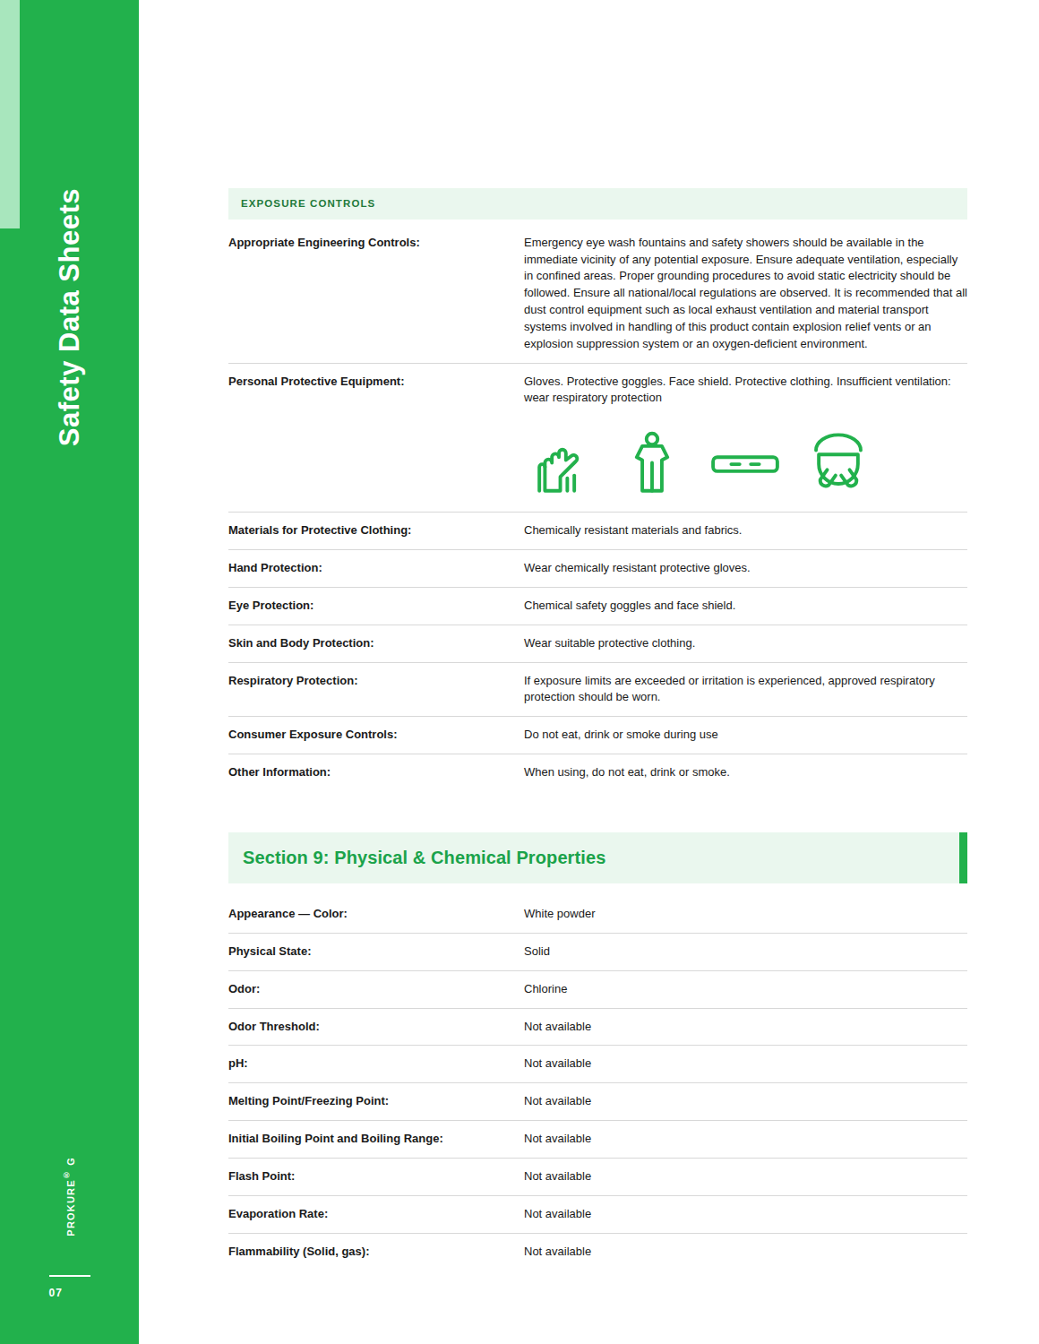Safety Data Sheets
PROKURE® G
07
Exposure Controls
| Appropriate Engineering Controls: | Emergency eye wash fountains and safety showers should be available in the immediate vicinity of any potential exposure. Ensure adequate ventilation, especially in confined areas. Proper grounding procedures to avoid static electricity should be followed. Ensure all national/local regulations are observed. It is recommended that all dust control equipment such as local exhaust ventilation and material transport systems involved in handling of this product contain explosion relief vents or an explosion suppression system or an oxygen-deficient environment. |
| Personal Protective Equipment: | Gloves. Protective goggles. Face shield. Protective clothing. Insufficient ventilation: wear respiratory protection |
| Materials for Protective Clothing: | Chemically resistant materials and fabrics. |
| Hand Protection: | Wear chemically resistant protective gloves. |
| Eye Protection: | Chemical safety goggles and face shield. |
| Skin and Body Protection: | Wear suitable protective clothing. |
| Respiratory Protection: | If exposure limits are exceeded or irritation is experienced, approved respiratory protection should be worn. |
| Consumer Exposure Controls: | Do not eat, drink or smoke during use |
| Other Information: | When using, do not eat, drink or smoke. |
Section 9: Physical & Chemical Properties
| Appearance — Color: | White powder |
| Physical State: | Solid |
| Odor: | Chlorine |
| Odor Threshold: | Not available |
| pH: | Not available |
| Melting Point/Freezing Point: | Not available |
| Initial Boiling Point and Boiling Range: | Not available |
| Flash Point: | Not available |
| Evaporation Rate: | Not available |
| Flammability (Solid, gas): | Not available |